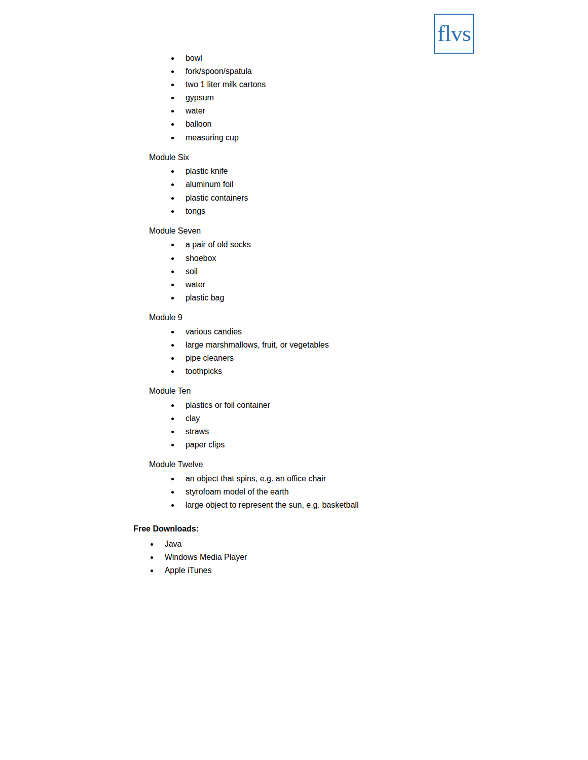flvs
bowl
fork/spoon/spatula
two 1 liter milk cartons
gypsum
water
balloon
measuring cup
Module Six
plastic knife
aluminum foil
plastic containers
tongs
Module Seven
a pair of old socks
shoebox
soil
water
plastic bag
Module 9
various candies
large marshmallows, fruit, or vegetables
pipe cleaners
toothpicks
Module Ten
plastics or foil container
clay
straws
paper clips
Module Twelve
an object that spins, e.g. an office chair
styrofoam model of the earth
large object to represent the sun, e.g. basketball
Free Downloads:
Java
Windows Media Player
Apple iTunes